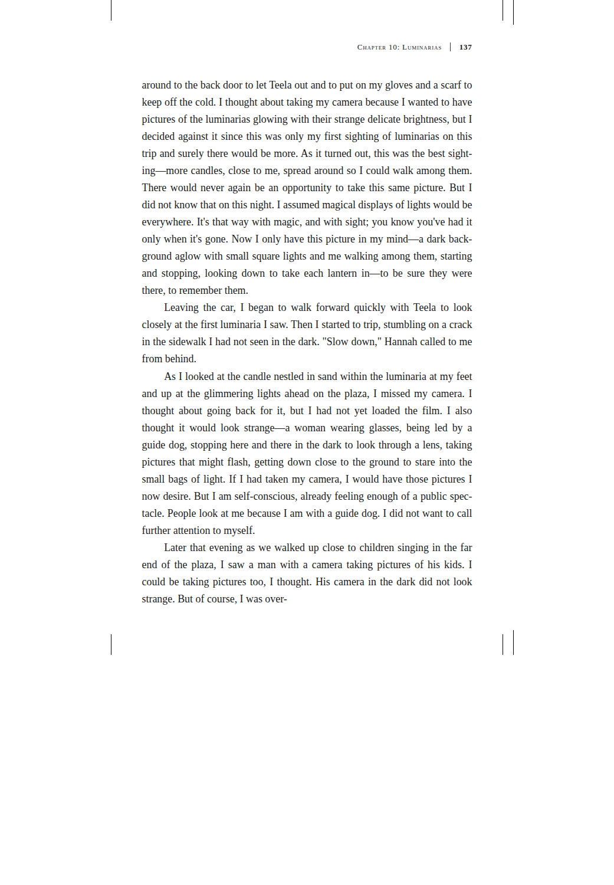Chapter 10: Luminarias 137
around to the back door to let Teela out and to put on my gloves and a scarf to keep off the cold. I thought about taking my camera because I wanted to have pictures of the luminarias glowing with their strange delicate brightness, but I decided against it since this was only my first sighting of luminarias on this trip and surely there would be more. As it turned out, this was the best sighting—more candles, close to me, spread around so I could walk among them. There would never again be an opportunity to take this same picture. But I did not know that on this night. I assumed magical displays of lights would be everywhere. It's that way with magic, and with sight; you know you've had it only when it's gone. Now I only have this picture in my mind—a dark background aglow with small square lights and me walking among them, starting and stopping, looking down to take each lantern in—to be sure they were there, to remember them.
Leaving the car, I began to walk forward quickly with Teela to look closely at the first luminaria I saw. Then I started to trip, stumbling on a crack in the sidewalk I had not seen in the dark. "Slow down," Hannah called to me from behind.
As I looked at the candle nestled in sand within the luminaria at my feet and up at the glimmering lights ahead on the plaza, I missed my camera. I thought about going back for it, but I had not yet loaded the film. I also thought it would look strange—a woman wearing glasses, being led by a guide dog, stopping here and there in the dark to look through a lens, taking pictures that might flash, getting down close to the ground to stare into the small bags of light. If I had taken my camera, I would have those pictures I now desire. But I am self-conscious, already feeling enough of a public spectacle. People look at me because I am with a guide dog. I did not want to call further attention to myself.
Later that evening as we walked up close to children singing in the far end of the plaza, I saw a man with a camera taking pictures of his kids. I could be taking pictures too, I thought. His camera in the dark did not look strange. But of course, I was over-